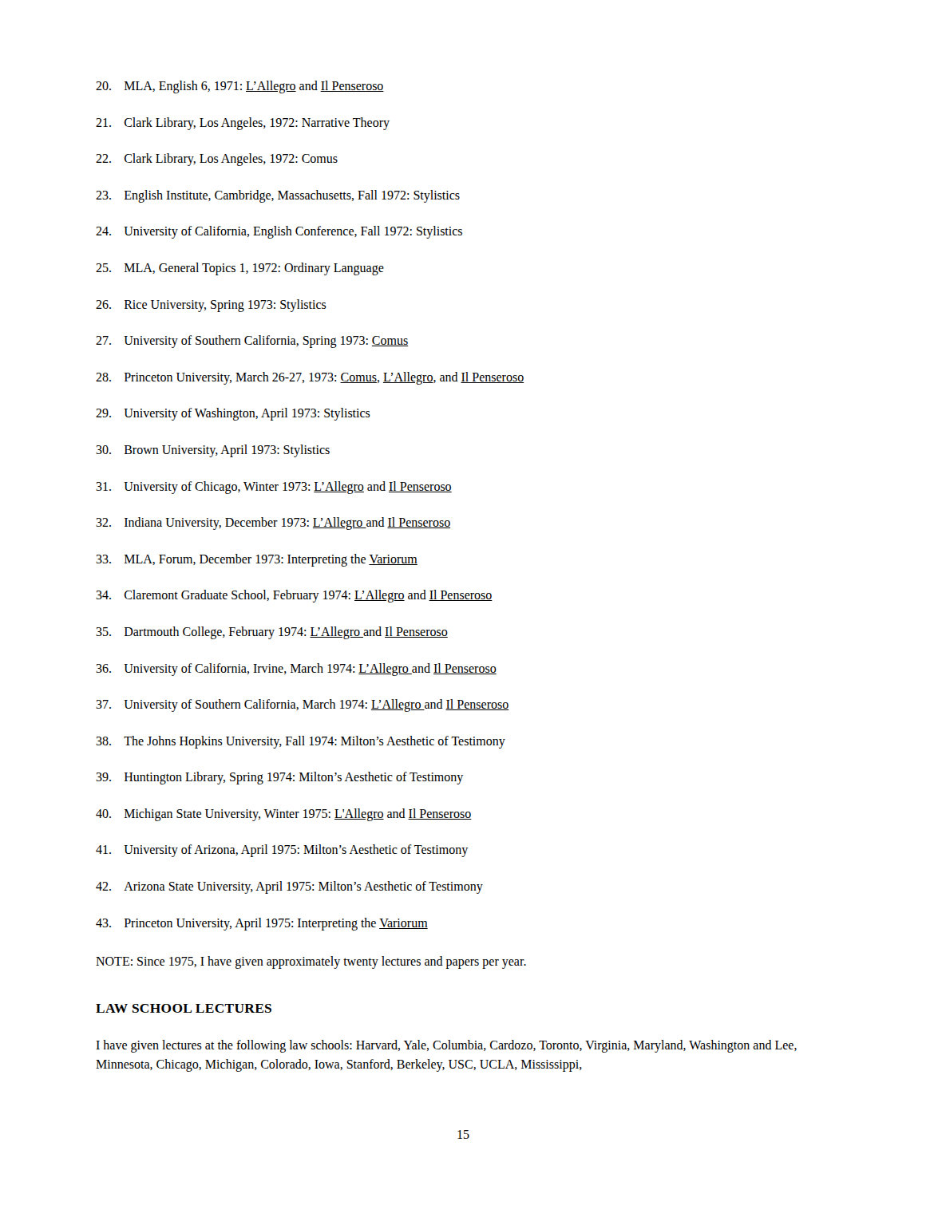20. MLA, English 6, 1971: L’Allegro and Il Penseroso
21. Clark Library, Los Angeles, 1972: Narrative Theory
22. Clark Library, Los Angeles, 1972: Comus
23. English Institute, Cambridge, Massachusetts, Fall 1972: Stylistics
24. University of California, English Conference, Fall 1972: Stylistics
25. MLA, General Topics 1, 1972: Ordinary Language
26. Rice University, Spring 1973: Stylistics
27. University of Southern California, Spring 1973: Comus
28. Princeton University, March 26-27, 1973: Comus, L’Allegro, and Il Penseroso
29. University of Washington, April 1973: Stylistics
30. Brown University, April 1973: Stylistics
31. University of Chicago, Winter 1973: L’Allegro and Il Penseroso
32. Indiana University, December 1973: L’Allegro and Il Penseroso
33. MLA, Forum, December 1973: Interpreting the Variorum
34. Claremont Graduate School, February 1974: L’Allegro and Il Penseroso
35. Dartmouth College, February 1974: L’Allegro and Il Penseroso
36. University of California, Irvine, March 1974: L’Allegro and Il Penseroso
37. University of Southern California, March 1974: L’Allegro and Il Penseroso
38. The Johns Hopkins University, Fall 1974: Milton’s Aesthetic of Testimony
39. Huntington Library, Spring 1974: Milton’s Aesthetic of Testimony
40. Michigan State University, Winter 1975: L'Allegro and Il Penseroso
41. University of Arizona, April 1975: Milton’s Aesthetic of Testimony
42. Arizona State University, April 1975: Milton’s Aesthetic of Testimony
43. Princeton University, April 1975: Interpreting the Variorum
NOTE: Since 1975, I have given approximately twenty lectures and papers per year.
LAW SCHOOL LECTURES
I have given lectures at the following law schools: Harvard, Yale, Columbia, Cardozo, Toronto, Virginia, Maryland, Washington and Lee, Minnesota, Chicago, Michigan, Colorado, Iowa, Stanford, Berkeley, USC, UCLA, Mississippi,
15